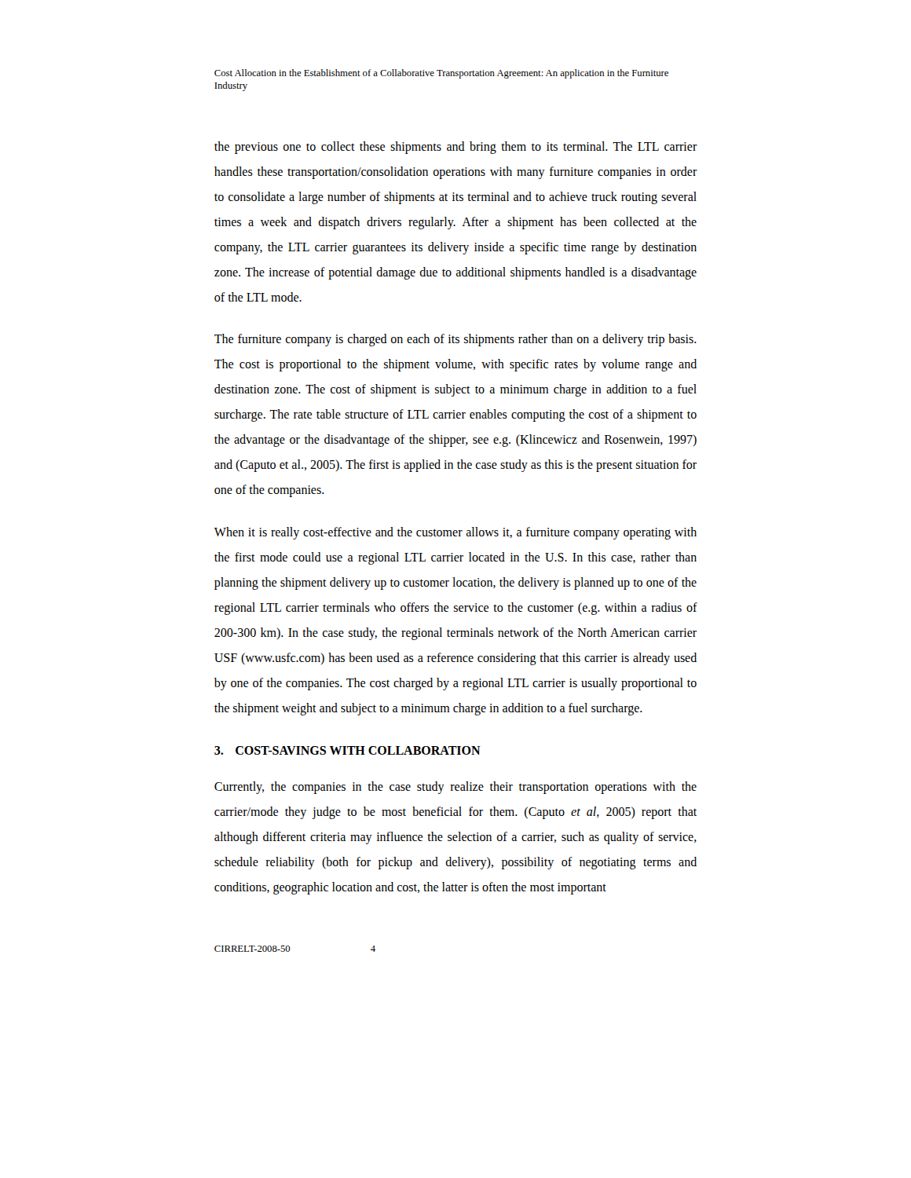Cost Allocation in the Establishment of a Collaborative Transportation Agreement: An application in the Furniture Industry
the previous one to collect these shipments and bring them to its terminal. The LTL carrier handles these transportation/consolidation operations with many furniture companies in order to consolidate a large number of shipments at its terminal and to achieve truck routing several times a week and dispatch drivers regularly. After a shipment has been collected at the company, the LTL carrier guarantees its delivery inside a specific time range by destination zone. The increase of potential damage due to additional shipments handled is a disadvantage of the LTL mode.
The furniture company is charged on each of its shipments rather than on a delivery trip basis. The cost is proportional to the shipment volume, with specific rates by volume range and destination zone. The cost of shipment is subject to a minimum charge in addition to a fuel surcharge. The rate table structure of LTL carrier enables computing the cost of a shipment to the advantage or the disadvantage of the shipper, see e.g. (Klincewicz and Rosenwein, 1997) and (Caputo et al., 2005). The first is applied in the case study as this is the present situation for one of the companies.
When it is really cost-effective and the customer allows it, a furniture company operating with the first mode could use a regional LTL carrier located in the U.S. In this case, rather than planning the shipment delivery up to customer location, the delivery is planned up to one of the regional LTL carrier terminals who offers the service to the customer (e.g. within a radius of 200-300 km). In the case study, the regional terminals network of the North American carrier USF (www.usfc.com) has been used as a reference considering that this carrier is already used by one of the companies. The cost charged by a regional LTL carrier is usually proportional to the shipment weight and subject to a minimum charge in addition to a fuel surcharge.
3. Cost-savings with collaboration
Currently, the companies in the case study realize their transportation operations with the carrier/mode they judge to be most beneficial for them. (Caputo et al, 2005) report that although different criteria may influence the selection of a carrier, such as quality of service, schedule reliability (both for pickup and delivery), possibility of negotiating terms and conditions, geographic location and cost, the latter is often the most important
CIRRELT-2008-50
4